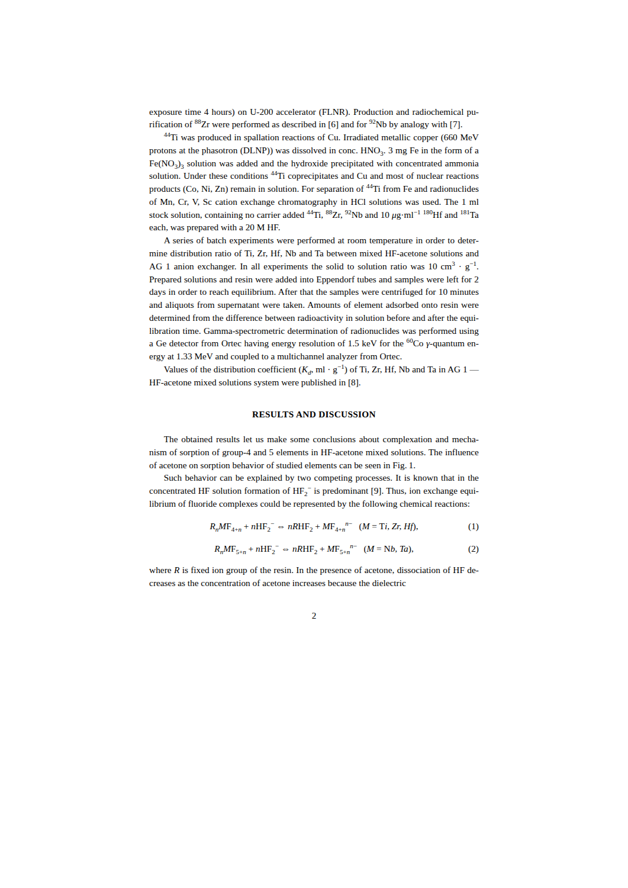exposure time 4 hours) on U-200 accelerator (FLNR). Production and radiochemical purification of 88Zr were performed as described in [6] and for 92Nb by analogy with [7].
44Ti was produced in spallation reactions of Cu. Irradiated metallic copper (660 MeV protons at the phasotron (DLNP)) was dissolved in conc. HNO3. 3 mg Fe in the form of a Fe(NO3)3 solution was added and the hydroxide precipitated with concentrated ammonia solution. Under these conditions 44Ti coprecipitates and Cu and most of nuclear reactions products (Co, Ni, Zn) remain in solution. For separation of 44Ti from Fe and radionuclides of Mn, Cr, V, Sc cation exchange chromatography in HCl solutions was used. The 1 ml stock solution, containing no carrier added 44Ti, 88Zr, 92Nb and 10 μg·ml−1 180Hf and 181Ta each, was prepared with a 20 M HF.
A series of batch experiments were performed at room temperature in order to determine distribution ratio of Ti, Zr, Hf, Nb and Ta between mixed HF-acetone solutions and AG 1 anion exchanger. In all experiments the solid to solution ratio was 10 cm3 · g−1. Prepared solutions and resin were added into Eppendorf tubes and samples were left for 2 days in order to reach equilibrium. After that the samples were centrifuged for 10 minutes and aliquots from supernatant were taken. Amounts of element adsorbed onto resin were determined from the difference between radioactivity in solution before and after the equilibration time. Gamma-spectrometric determination of radionuclides was performed using a Ge detector from Ortec having energy resolution of 1.5 keV for the 60Co γ-quantum energy at 1.33 MeV and coupled to a multichannel analyzer from Ortec.
Values of the distribution coefficient (Kd, ml · g−1) of Ti, Zr, Hf, Nb and Ta in AG 1 — HF-acetone mixed solutions system were published in [8].
RESULTS AND DISCUSSION
The obtained results let us make some conclusions about complexation and mechanism of sorption of group-4 and 5 elements in HF-acetone mixed solutions. The influence of acetone on sorption behavior of studied elements can be seen in Fig. 1.
Such behavior can be explained by two competing processes. It is known that in the concentrated HF solution formation of HF2− is predominant [9]. Thus, ion exchange equilibrium of fluoride complexes could be represented by the following chemical reactions:
RnM F4+n + nHF2− ⇔ nRHF2 + MF4+nn− (M = Ti, Zr, Hf), (1)
RnM F5+n + nHF2− ⇔ nRHF2 + MF5+nn− (M = Nb, Ta), (2)
where R is fixed ion group of the resin. In the presence of acetone, dissociation of HF decreases as the concentration of acetone increases because the dielectric
2